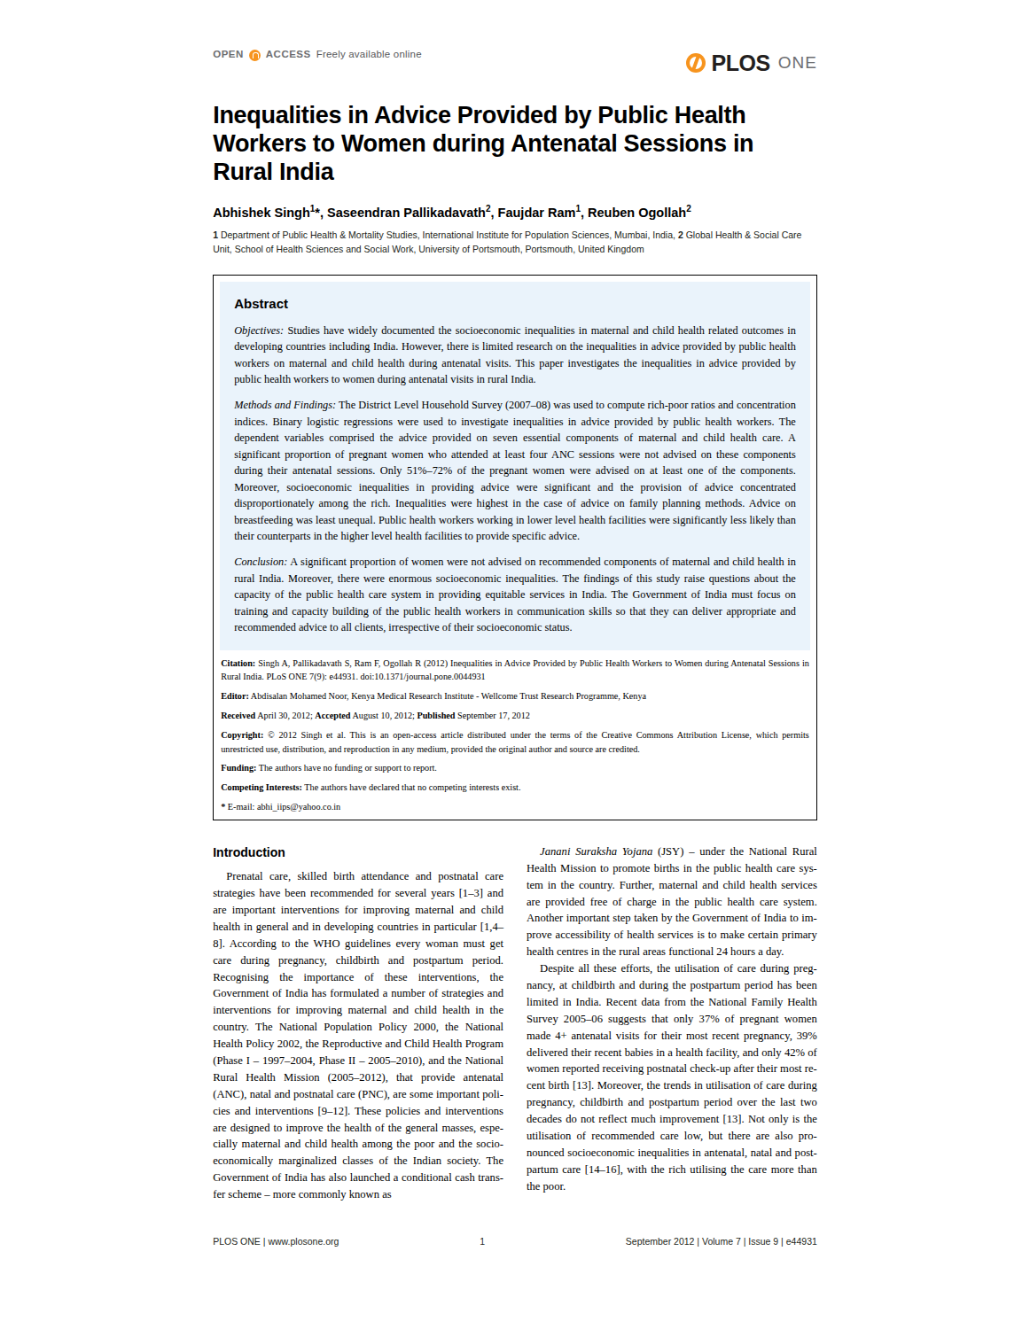OPEN ACCESS Freely available online
PLOS ONE
Inequalities in Advice Provided by Public Health Workers to Women during Antenatal Sessions in Rural India
Abhishek Singh1*, Saseendran Pallikadavath2, Faujdar Ram1, Reuben Ogollah2
1 Department of Public Health & Mortality Studies, International Institute for Population Sciences, Mumbai, India, 2 Global Health & Social Care Unit, School of Health Sciences and Social Work, University of Portsmouth, Portsmouth, United Kingdom
Abstract
Objectives: Studies have widely documented the socioeconomic inequalities in maternal and child health related outcomes in developing countries including India. However, there is limited research on the inequalities in advice provided by public health workers on maternal and child health during antenatal visits. This paper investigates the inequalities in advice provided by public health workers to women during antenatal visits in rural India.
Methods and Findings: The District Level Household Survey (2007–08) was used to compute rich-poor ratios and concentration indices. Binary logistic regressions were used to investigate inequalities in advice provided by public health workers. The dependent variables comprised the advice provided on seven essential components of maternal and child health care. A significant proportion of pregnant women who attended at least four ANC sessions were not advised on these components during their antenatal sessions. Only 51%–72% of the pregnant women were advised on at least one of the components. Moreover, socioeconomic inequalities in providing advice were significant and the provision of advice concentrated disproportionately among the rich. Inequalities were highest in the case of advice on family planning methods. Advice on breastfeeding was least unequal. Public health workers working in lower level health facilities were significantly less likely than their counterparts in the higher level health facilities to provide specific advice.
Conclusion: A significant proportion of women were not advised on recommended components of maternal and child health in rural India. Moreover, there were enormous socioeconomic inequalities. The findings of this study raise questions about the capacity of the public health care system in providing equitable services in India. The Government of India must focus on training and capacity building of the public health workers in communication skills so that they can deliver appropriate and recommended advice to all clients, irrespective of their socioeconomic status.
Citation: Singh A, Pallikadavath S, Ram F, Ogollah R (2012) Inequalities in Advice Provided by Public Health Workers to Women during Antenatal Sessions in Rural India. PLoS ONE 7(9): e44931. doi:10.1371/journal.pone.0044931
Editor: Abdisalan Mohamed Noor, Kenya Medical Research Institute - Wellcome Trust Research Programme, Kenya
Received April 30, 2012; Accepted August 10, 2012; Published September 17, 2012
Copyright: © 2012 Singh et al. This is an open-access article distributed under the terms of the Creative Commons Attribution License, which permits unrestricted use, distribution, and reproduction in any medium, provided the original author and source are credited.
Funding: The authors have no funding or support to report.
Competing Interests: The authors have declared that no competing interests exist.
* E-mail: abhi_iips@yahoo.co.in
Introduction
Prenatal care, skilled birth attendance and postnatal care strategies have been recommended for several years [1–3] and are important interventions for improving maternal and child health in general and in developing countries in particular [1,4–8]. According to the WHO guidelines every woman must get care during pregnancy, childbirth and postpartum period. Recognising the importance of these interventions, the Government of India has formulated a number of strategies and interventions for improving maternal and child health in the country. The National Population Policy 2000, the National Health Policy 2002, the Reproductive and Child Health Program (Phase I – 1997–2004, Phase II – 2005–2010), and the National Rural Health Mission (2005–2012), that provide antenatal (ANC), natal and postnatal care (PNC), are some important policies and interventions [9–12]. These policies and interventions are designed to improve the health of the general masses, especially maternal and child health among the poor and the socio-economically marginalized classes of the Indian society. The Government of India has also launched a conditional cash transfer scheme – more commonly known as
Janani Suraksha Yojana (JSY) – under the National Rural Health Mission to promote births in the public health care system in the country. Further, maternal and child health services are provided free of charge in the public health care system. Another important step taken by the Government of India to improve accessibility of health services is to make certain primary health centres in the rural areas functional 24 hours a day.
Despite all these efforts, the utilisation of care during pregnancy, at childbirth and during the postpartum period has been limited in India. Recent data from the National Family Health Survey 2005–06 suggests that only 37% of pregnant women made 4+ antenatal visits for their most recent pregnancy, 39% delivered their recent babies in a health facility, and only 42% of women reported receiving postnatal check-up after their most recent birth [13]. Moreover, the trends in utilisation of care during pregnancy, childbirth and postpartum period over the last two decades do not reflect much improvement [13]. Not only is the utilisation of recommended care low, but there are also pronounced socioeconomic inequalities in antenatal, natal and postpartum care [14–16], with the rich utilising the care more than the poor.
PLOS ONE | www.plosone.org
1
September 2012 | Volume 7 | Issue 9 | e44931